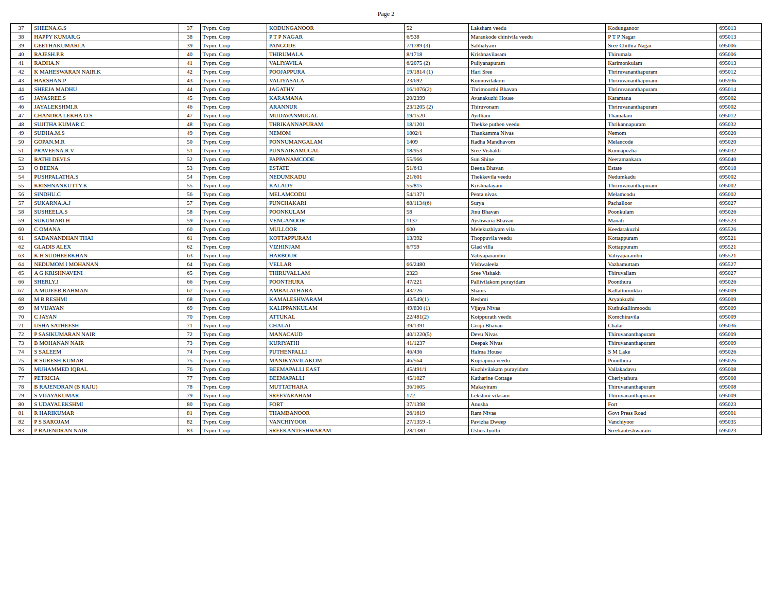Page 2
| 37 | SHEENA.G.S | 37 | Tvpm. Corp | KODUNGANOOR | 52 | Laksham veedu | Kodunganoor | 695013 |
| 38 | HAPPY KUMAR.G | 38 | Tvpm. Corp | P T P NAGAR | 6/538 | Marankode chinivila veedu | P T P Nagar | 695013 |
| 39 | GEETHAKUMARI.A | 39 | Tvpm. Corp | PANGODE | 7/1789 (3) | Sabhalyam | Sree Chithra Nagar | 695006 |
| 40 | RAJESH.P.R | 40 | Tvpm. Corp | THIRUMALA | 8/1718 | Krishnavilasam | Thirumala | 695006 |
| 41 | RADHA.N | 41 | Tvpm. Corp | VALIYAVILA | 6/2075 (2) | Puliyanapuram | Karimonkulam | 695013 |
| 42 | K MAHESWARAN NAIR.K | 42 | Tvpm. Corp | POOJAPPURA | 19/1814 (1) | Hari Sree | Thriruvananthapuram | 695012 |
| 43 | HARSHAN.P | 43 | Tvpm. Corp | VALIYASALA | 23/692 | Kunnuvilakom | Thriruvananthapuram | 605936 |
| 44 | SHEEJA MADHU | 44 | Tvpm. Corp | JAGATHY | 16/1076(2) | Thrimoorthi Bhavan | Thriruvananthapuram | 695014 |
| 45 | JAYASREE.S | 45 | Tvpm. Corp | KARAMANA | 20/2399 | Avanakuzhi House | Karamana | 695002 |
| 46 | JAYALEKSHMI.R | 46 | Tvpm. Corp | ARANNUR | 23/1205 (2) | Thiruvonam | Thriruvananthapuram | 695002 |
| 47 | CHANDRA LEKHA.O.S | 47 | Tvpm. Corp | MUDAVANMUGAL | 19/1520 | Ayilliam | Thamalam | 695012 |
| 48 | SUJITHA KUMAR.C | 48 | Tvpm. Corp | THRIKANNAPURAM | 18/1201 | Thekke puthen veedu | Thrikannapuram | 695032 |
| 49 | SUDHA.M.S | 49 | Tvpm. Corp | NEMOM | 1802/1 | Thankamma Nivas | Nemom | 695020 |
| 50 | GOPAN.M.R | 50 | Tvpm. Corp | PONNUMANGALAM | 1409 | Radha Mandhavom | Melancode | 695020 |
| 51 | PRAVEENA.R.V | 51 | Tvpm. Corp | PUNNAIKAMUGAL | 18/953 | Sree Vishakh | Kunnapuzha | 695032 |
| 52 | RATHI DEVI.S | 52 | Tvpm. Corp | PAPPANAMCODE | 55/966 | Sun Shine | Neeramankara | 695040 |
| 53 | O BEENA | 53 | Tvpm. Corp | ESTATE | 51/643 | Beena Bhavan | Estate | 695018 |
| 54 | PUSHPALATHA.S | 54 | Tvpm. Corp | NEDUMKADU | 21/601 | Thekkevila veedu | Nedumkadu | 695002 |
| 55 | KRISHNANKUTTY.K | 55 | Tvpm. Corp | KALADY | 55/815 | Krishnalayam | Thriruvananthapuram | 695002 |
| 56 | SINDHU.C | 56 | Tvpm. Corp | MELAMCODU | 54/1371 | Penta nivas | Melamcodu | 695002 |
| 57 | SUKARNA.A.J | 57 | Tvpm. Corp | PUNCHAKARI | 68/1134(6) | Surya | Pachalloor | 695027 |
| 58 | SUSHEELA.S | 58 | Tvpm. Corp | POONKULAM | 58 | Jinu Bhavan | Poonkulam | 695026 |
| 59 | SUKUMARI.H | 59 | Tvpm. Corp | VENGANOOR | 1137 | Ayshwaria Bhavan | Manali | 695523 |
| 60 | C OMANA | 60 | Tvpm. Corp | MULLOOR | 600 | Melekuzhiyam vila | Keedarakuzhi | 695526 |
| 61 | SADANANDHAN THAI | 61 | Tvpm. Corp | KOTTAPPURAM | 13/392 | Thoppuvila veedu | Kottappuram | 695521 |
| 62 | GLADIS ALEX | 62 | Tvpm. Corp | VIZHINJAM | 6/759 | Glad villa | Kottappuram | 695521 |
| 63 | K H SUDHEERKHAN | 63 | Tvpm. Corp | HARBOUR | | Valiyaparambu | Valiyaparambu | 695521 |
| 64 | NEDUMOM I MOHANAN | 64 | Tvpm. Corp | VELLAR | 66/2480 | Vishwaleela | Vazhamuttam | 695527 |
| 65 | A G KRISHNAVENI | 65 | Tvpm. Corp | THIRUVALLAM | 2323 | Sree Vishakh | Thiruvallam | 695027 |
| 66 | SHERLY.J | 66 | Tvpm. Corp | POONTHURA | 47/221 | Pallivilakom purayidam | Poonthura | 695026 |
| 67 | A MUJEEB RAHMAN | 67 | Tvpm. Corp | AMBALATHARA | 43/726 | Shams | Kallattumukku | 695009 |
| 68 | M B RESHMI | 68 | Tvpm. Corp | KAMALESHWARAM | 43/549(1) | Reshmi | Aryankuzhi | 695009 |
| 69 | M VIJAYAN | 69 | Tvpm. Corp | KALIPPANKULAM | 49/830 (1) | Vijaya Nivas | Kuthukallinmoodu | 695009 |
| 70 | C JAYAN | 70 | Tvpm. Corp | ATTUKAL | 22/481(2) | Koippurath veedu | Komchiravila | 695009 |
| 71 | USHA SATHEESH | 71 | Tvpm. Corp | CHALAI | 39/1391 | Girija Bhavan | Chalai | 695036 |
| 72 | P SASIKUMARAN NAIR | 72 | Tvpm. Corp | MANACAUD | 40/1220(5) | Devu Nivas | Thiruvananthapuram | 695009 |
| 73 | B MOHANAN NAIR | 73 | Tvpm. Corp | KURIYATHI | 41/1237 | Deepak Nivas | Thiruvananthapuram | 695009 |
| 74 | S SALEEM | 74 | Tvpm. Corp | PUTHENPALLI | 46/436 | Halma House | S M Lake | 695026 |
| 75 | R SURESH KUMAR | 75 | Tvpm. Corp | MANIKYAVILAKOM | 46/564 | Koprapura veedu | Poonthura | 695026 |
| 76 | MUHAMMED IQBAL | 76 | Tvpm. Corp | BEEMAPALLI EAST | 45/491/1 | Kuzhivilakam purayidam | Vallakadavu | 695008 |
| 77 | PETRICIA | 77 | Tvpm. Corp | BEEMAPALLI | 45/1027 | Katharine Cottage | Cheriyathura | 695008 |
| 78 | B RAJENDRAN (B RAJU) | 78 | Tvpm. Corp | MUTTATHARA | 36/1605 | Makayiram | Thiruvananthapuram | 695008 |
| 79 | S VIJAYAKUMAR | 79 | Tvpm. Corp | SREEVARAHAM | 172 | Lekshmi vilasam | Thiruvananthapuram | 695009 |
| 80 | S UDAYALEKSHMI | 80 | Tvpm. Corp | FORT | 37/1398 | Anusha | Fort | 695023 |
| 81 | R HARIKUMAR | 81 | Tvpm. Corp | THAMBANOOR | 26/1619 | Ram Nivas | Govt Press Road | 695001 |
| 82 | P S SAROJAM | 82 | Tvpm. Corp | VANCHIYOOR | 27/1359 -1 | Pavizha Dweep | Vanchiyoor | 695035 |
| 83 | P RAJENDRAN NAIR | 83 | Tvpm. Corp | SREEKANTESHWARAM | 28/1380 | Ushus Jyothi | Sreekanteshwaram | 695023 |